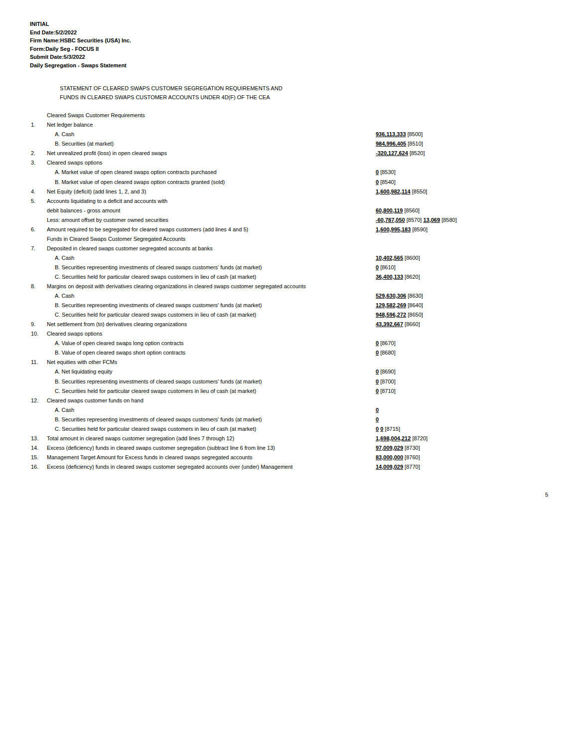INITIAL
End Date:5/2/2022
Firm Name:HSBC Securities (USA) Inc.
Form:Daily Seg - FOCUS II
Submit Date:5/3/2022
Daily Segregation - Swaps Statement
STATEMENT OF CLEARED SWAPS CUSTOMER SEGREGATION REQUIREMENTS AND
FUNDS IN CLEARED SWAPS CUSTOMER ACCOUNTS UNDER 4D(F) OF THE CEA
| | Cleared Swaps Customer Requirements | |
| 1. | Net ledger balance | |
| | A. Cash | 936,113,333 [8500] |
| | B. Securities (at market) | 984,996,405 [8510] |
| 2. | Net unrealized profit (loss) in open cleared swaps | -320,127,624 [8520] |
| 3. | Cleared swaps options | |
| | A. Market value of open cleared swaps option contracts purchased | 0 [8530] |
| | B. Market value of open cleared swaps option contracts granted (sold) | 0 [8540] |
| 4. | Net Equity (deficit) (add lines 1, 2, and 3) | 1,600,982,114 [8550] |
| 5. | Accounts liquidating to a deficit and accounts with | |
| | debit balances - gross amount | 60,800,119 [8560] |
| | Less: amount offset by customer owned securities | -60,787,050 [8570] 13,069 [8580] |
| 6. | Amount required to be segregated for cleared swaps customers (add lines 4 and 5) | 1,600,995,183 [8590] |
| | Funds in Cleared Swaps Customer Segregated Accounts | |
| 7. | Deposited in cleared swaps customer segregated accounts at banks | |
| | A. Cash | 10,402,565 [8600] |
| | B. Securities representing investments of cleared swaps customers' funds (at market) | 0 [8610] |
| | C. Securities held for particular cleared swaps customers in lieu of cash (at market) | 36,400,133 [8620] |
| 8. | Margins on deposit with derivatives clearing organizations in cleared swaps customer segregated accounts | |
| | A. Cash | 529,630,306 [8630] |
| | B. Securities representing investments of cleared swaps customers' funds (at market) | 129,582,269 [8640] |
| | C. Securities held for particular cleared swaps customers in lieu of cash (at market) | 948,596,272 [8650] |
| 9. | Net settlement from (to) derivatives clearing organizations | 43,392,667 [8660] |
| 10. | Cleared swaps options | |
| | A. Value of open cleared swaps long option contracts | 0 [8670] |
| | B. Value of open cleared swaps short option contracts | 0 [8680] |
| 11. | Net equities with other FCMs | |
| | A. Net liquidating equity | 0 [8690] |
| | B. Securities representing investments of cleared swaps customers' funds (at market) | 0 [8700] |
| | C. Securities held for particular cleared swaps customers in lieu of cash (at market) | 0 [8710] |
| 12. | Cleared swaps customer funds on hand | |
| | A. Cash | 0 |
| | B. Securities representing investments of cleared swaps customers' funds (at market) | 0 |
| | C. Securities held for particular cleared swaps customers in lieu of cash (at market) | 0 0 [8715] |
| 13. | Total amount in cleared swaps customer segregation (add lines 7 through 12) | 1,698,004,212 [8720] |
| 14. | Excess (deficiency) funds in cleared swaps customer segregation (subtract line 6 from line 13) | 97,009,029 [8730] |
| 15. | Management Target Amount for Excess funds in cleared swaps segregated accounts | 83,000,000 [8760] |
| 16. | Excess (deficiency) funds in cleared swaps customer segregated accounts over (under) Management | 14,009,029 [8770] |
5